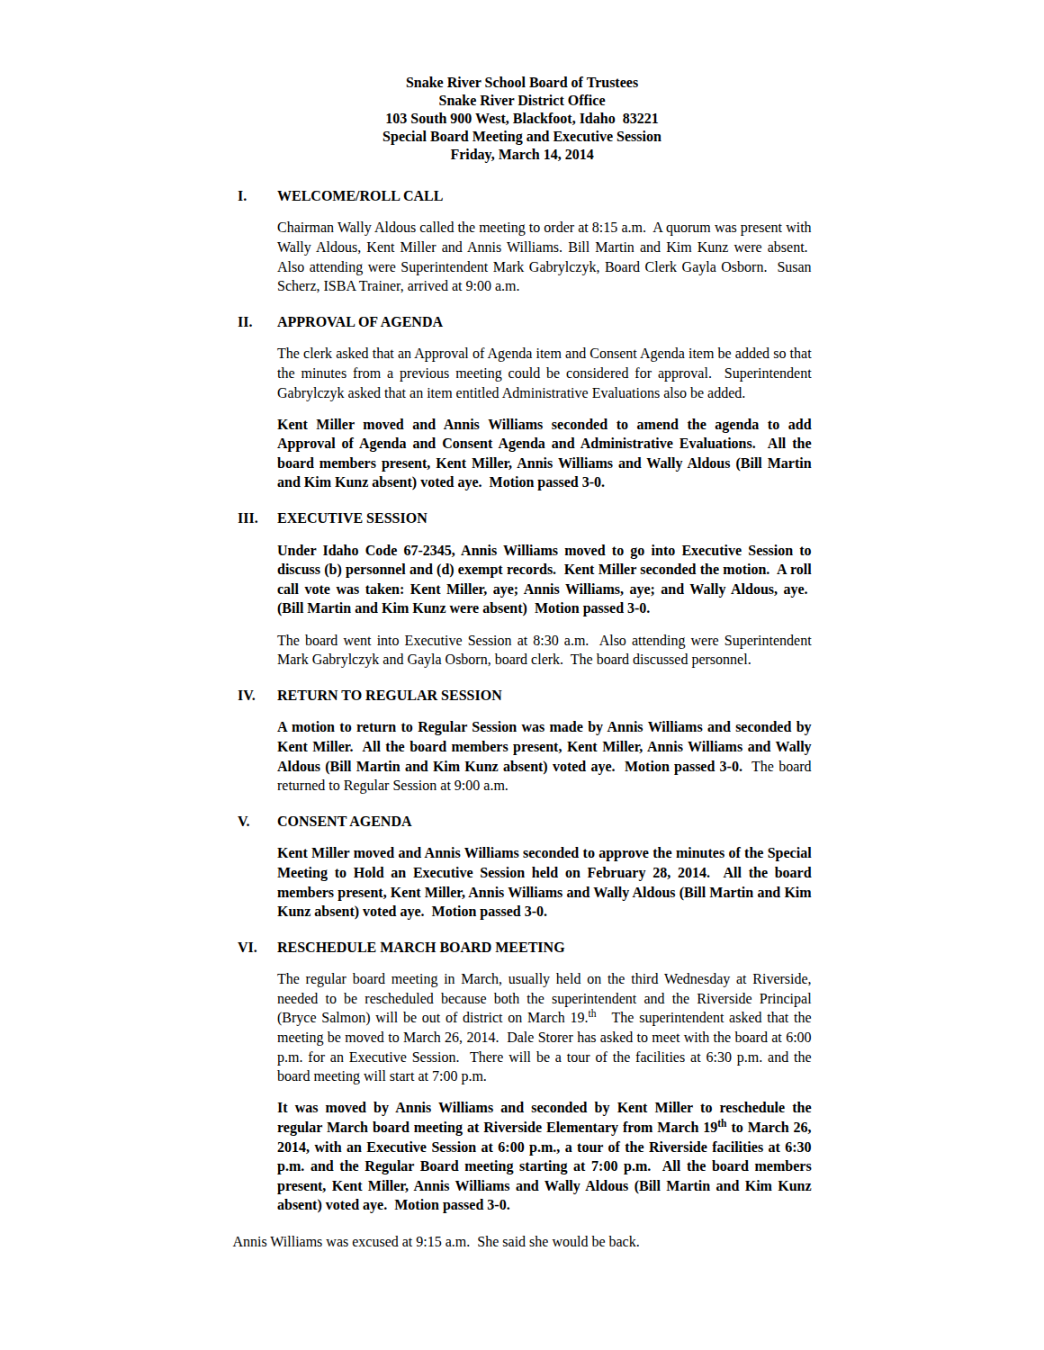Snake River School Board of Trustees
Snake River District Office
103 South 900 West, Blackfoot, Idaho 83221
Special Board Meeting and Executive Session
Friday, March 14, 2014
I.
Welcome/Roll Call
Chairman Wally Aldous called the meeting to order at 8:15 a.m. A quorum was present with Wally Aldous, Kent Miller and Annis Williams. Bill Martin and Kim Kunz were absent. Also attending were Superintendent Mark Gabrylczyk, Board Clerk Gayla Osborn. Susan Scherz, ISBA Trainer, arrived at 9:00 a.m.
II.
Approval of Agenda
The clerk asked that an Approval of Agenda item and Consent Agenda item be added so that the minutes from a previous meeting could be considered for approval. Superintendent Gabrylczyk asked that an item entitled Administrative Evaluations also be added.
Kent Miller moved and Annis Williams seconded to amend the agenda to add Approval of Agenda and Consent Agenda and Administrative Evaluations. All the board members present, Kent Miller, Annis Williams and Wally Aldous (Bill Martin and Kim Kunz absent) voted aye. Motion passed 3-0.
III.
Executive Session
Under Idaho Code 67-2345, Annis Williams moved to go into Executive Session to discuss (b) personnel and (d) exempt records. Kent Miller seconded the motion. A roll call vote was taken: Kent Miller, aye; Annis Williams, aye; and Wally Aldous, aye. (Bill Martin and Kim Kunz were absent) Motion passed 3-0.
The board went into Executive Session at 8:30 a.m. Also attending were Superintendent Mark Gabrylczyk and Gayla Osborn, board clerk. The board discussed personnel.
IV.
Return to Regular Session
A motion to return to Regular Session was made by Annis Williams and seconded by Kent Miller. All the board members present, Kent Miller, Annis Williams and Wally Aldous (Bill Martin and Kim Kunz absent) voted aye. Motion passed 3-0. The board returned to Regular Session at 9:00 a.m.
V.
Consent Agenda
Kent Miller moved and Annis Williams seconded to approve the minutes of the Special Meeting to Hold an Executive Session held on February 28, 2014. All the board members present, Kent Miller, Annis Williams and Wally Aldous (Bill Martin and Kim Kunz absent) voted aye. Motion passed 3-0.
VI.
Reschedule March Board Meeting
The regular board meeting in March, usually held on the third Wednesday at Riverside, needed to be rescheduled because both the superintendent and the Riverside Principal (Bryce Salmon) will be out of district on March 19.th The superintendent asked that the meeting be moved to March 26, 2014. Dale Storer has asked to meet with the board at 6:00 p.m. for an Executive Session. There will be a tour of the facilities at 6:30 p.m. and the board meeting will start at 7:00 p.m.
It was moved by Annis Williams and seconded by Kent Miller to reschedule the regular March board meeting at Riverside Elementary from March 19th to March 26, 2014, with an Executive Session at 6:00 p.m., a tour of the Riverside facilities at 6:30 p.m. and the Regular Board meeting starting at 7:00 p.m. All the board members present, Kent Miller, Annis Williams and Wally Aldous (Bill Martin and Kim Kunz absent) voted aye. Motion passed 3-0.
Annis Williams was excused at 9:15 a.m. She said she would be back.